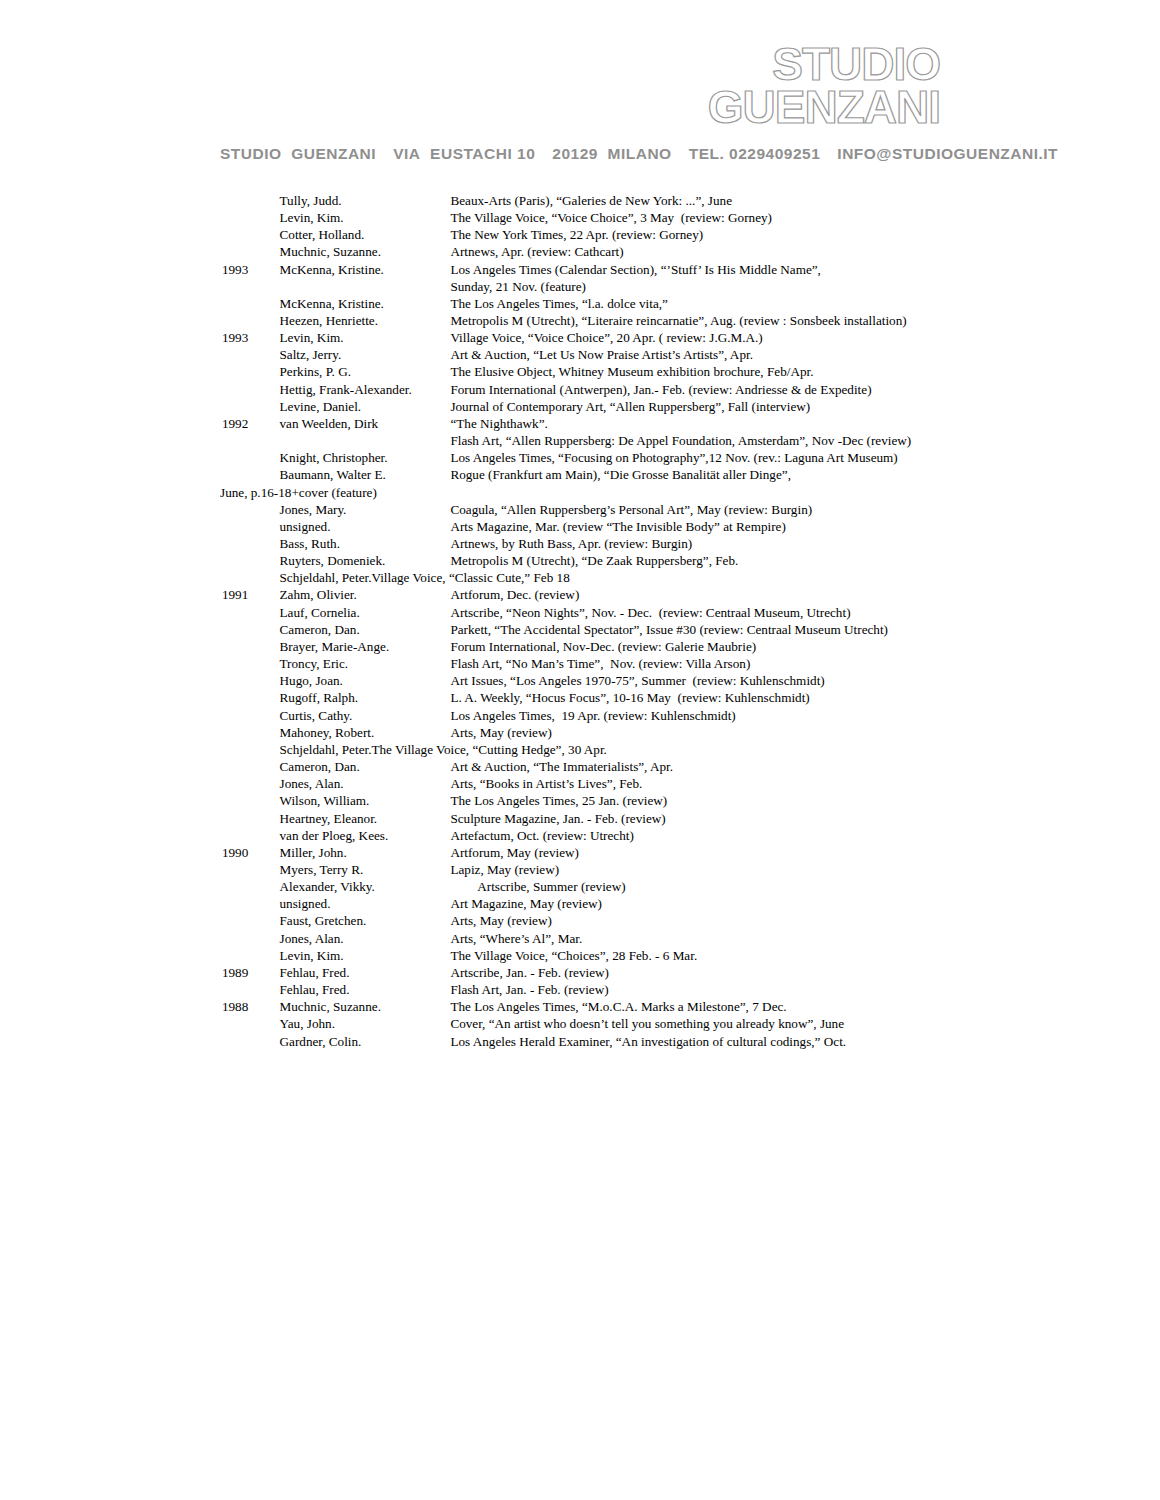STUDIO GUENZANI
STUDIO GUENZANI VIA EUSTACHI 10 20129 MILANO TEL. 0229409251 INFO@STUDIOGUENZANI.IT
Tully, Judd.
Beaux-Arts (Paris), “Galeries de New York: ...”, June
Levin, Kim.
The Village Voice, “Voice Choice”, 3 May (review: Gorney)
Cotter, Holland.
The New York Times, 22 Apr. (review: Gorney)
Muchnic, Suzanne.
Artnews, Apr. (review: Cathcart)
1993
McKenna, Kristine.
Los Angeles Times (Calendar Section), “’Stuff’ Is His Middle Name”,
Sunday, 21 Nov. (feature)
McKenna, Kristine.
The Los Angeles Times, “l.a. dolce vita,”
Heezen, Henriette.
Metropolis M (Utrecht), “Literaire reincarnatie”, Aug. (review : Sonsbeek installation)
1993
Levin, Kim.
Village Voice, “Voice Choice”, 20 Apr. ( review: J.G.M.A.)
Saltz, Jerry.
Art & Auction, “Let Us Now Praise Artist’s Artists”, Apr.
Perkins, P. G.
The Elusive Object, Whitney Museum exhibition brochure, Feb/Apr.
Hettig, Frank-Alexander.
Forum International (Antwerpen), Jan.- Feb. (review: Andriesse & de Expedite)
Levine, Daniel.
Journal of Contemporary Art, “Allen Ruppersberg”, Fall (interview)
1992
van Weelden, Dirk
“The Nighthawk”.
Flash Art, “Allen Ruppersberg: De Appel Foundation, Amsterdam”, Nov -Dec (review)
Knight, Christopher.
Los Angeles Times, “Focusing on Photography”,12 Nov. (rev.: Laguna Art Museum)
Baumann, Walter E.
Rogue (Frankfurt am Main), “Die Grosse Banalität aller Dinge”,
June, p.16-18+cover (feature)
Jones, Mary.
Coagula, “Allen Ruppersberg’s Personal Art”, May (review: Burgin)
unsigned.
Arts Magazine, Mar. (review “The Invisible Body” at Rempire)
Bass, Ruth.
Artnews, by Ruth Bass, Apr. (review: Burgin)
Ruyters, Domeniek.
Metropolis M (Utrecht), “De Zaak Ruppersberg”, Feb.
Schjeldahl, Peter.Village Voice, “Classic Cute,” Feb 18
1991
Zahm, Olivier.
Artforum, Dec. (review)
Lauf, Cornelia.
Artscribe, “Neon Nights”, Nov. - Dec. (review: Centraal Museum, Utrecht)
Cameron, Dan.
Parkett, “The Accidental Spectator”, Issue #30 (review: Centraal Museum Utrecht)
Brayer, Marie-Ange.
Forum International, Nov-Dec. (review: Galerie Maubrie)
Troncy, Eric.
Flash Art, “No Man’s Time”, Nov. (review: Villa Arson)
Hugo, Joan.
Art Issues, “Los Angeles 1970-75”, Summer (review: Kuhlenschmidt)
Rugoff, Ralph.
L. A. Weekly, “Hocus Focus”, 10-16 May (review: Kuhlenschmidt)
Curtis, Cathy.
Los Angeles Times, 19 Apr. (review: Kuhlenschmidt)
Mahoney, Robert.
Arts, May (review)
Schjeldahl, Peter.The Village Voice, “Cutting Hedge”, 30 Apr.
Cameron, Dan.
Art & Auction, “The Immaterialists”, Apr.
Jones, Alan.
Arts, “Books in Artist’s Lives”, Feb.
Wilson, William.
The Los Angeles Times, 25 Jan. (review)
Heartney, Eleanor.
Sculpture Magazine, Jan. - Feb. (review)
van der Ploeg, Kees.
Artefactum, Oct. (review: Utrecht)
1990
Miller, John.
Artforum, May (review)
Myers, Terry R.
Lapiz, May (review)
Alexander, Vikky.
Artscribe, Summer (review)
unsigned.
Art Magazine, May (review)
Faust, Gretchen.
Arts, May (review)
Jones, Alan.
Arts, “Where’s Al”, Mar.
Levin, Kim.
The Village Voice, “Choices”, 28 Feb. - 6 Mar.
1989
Fehlau, Fred.
Artscribe, Jan. - Feb. (review)
Fehlau, Fred.
Flash Art, Jan. - Feb. (review)
1988
Muchnic, Suzanne.
The Los Angeles Times, “M.o.C.A. Marks a Milestone”, 7 Dec.
Yau, John.
Cover, “An artist who doesn’t tell you something you already know”, June
Gardner, Colin.
Los Angeles Herald Examiner, “An investigation of cultural codings,” Oct.